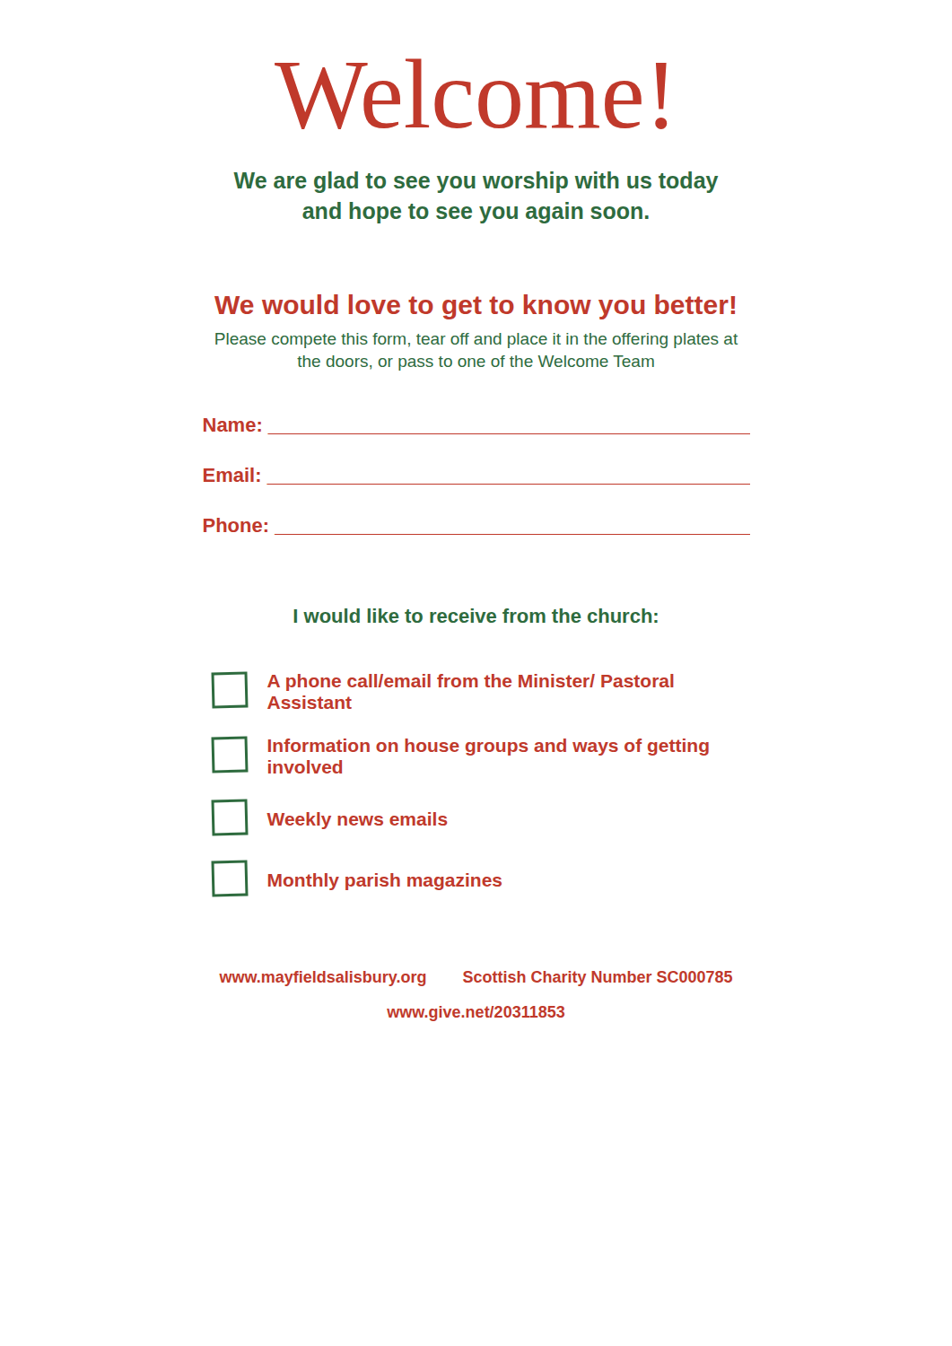Welcome!
We are glad to see you worship with us today
and hope to see you again soon.
We would love to get to know you better!
Please compete this form, tear off and place it in the offering plates at the doors, or pass to one of the Welcome Team
Name: _______________________________________________________
Email: _______________________________________________________
Phone: _______________________________________________________
I would like to receive from the church:
| | A phone call/email from the Minister/ Pastoral Assistant |
| | Information on house groups and ways of getting involved |
| | Weekly news emails |
| | Monthly parish magazines |
www.mayfieldsalisbury.org Scottish Charity Number SC000785
www.give.net/20311853